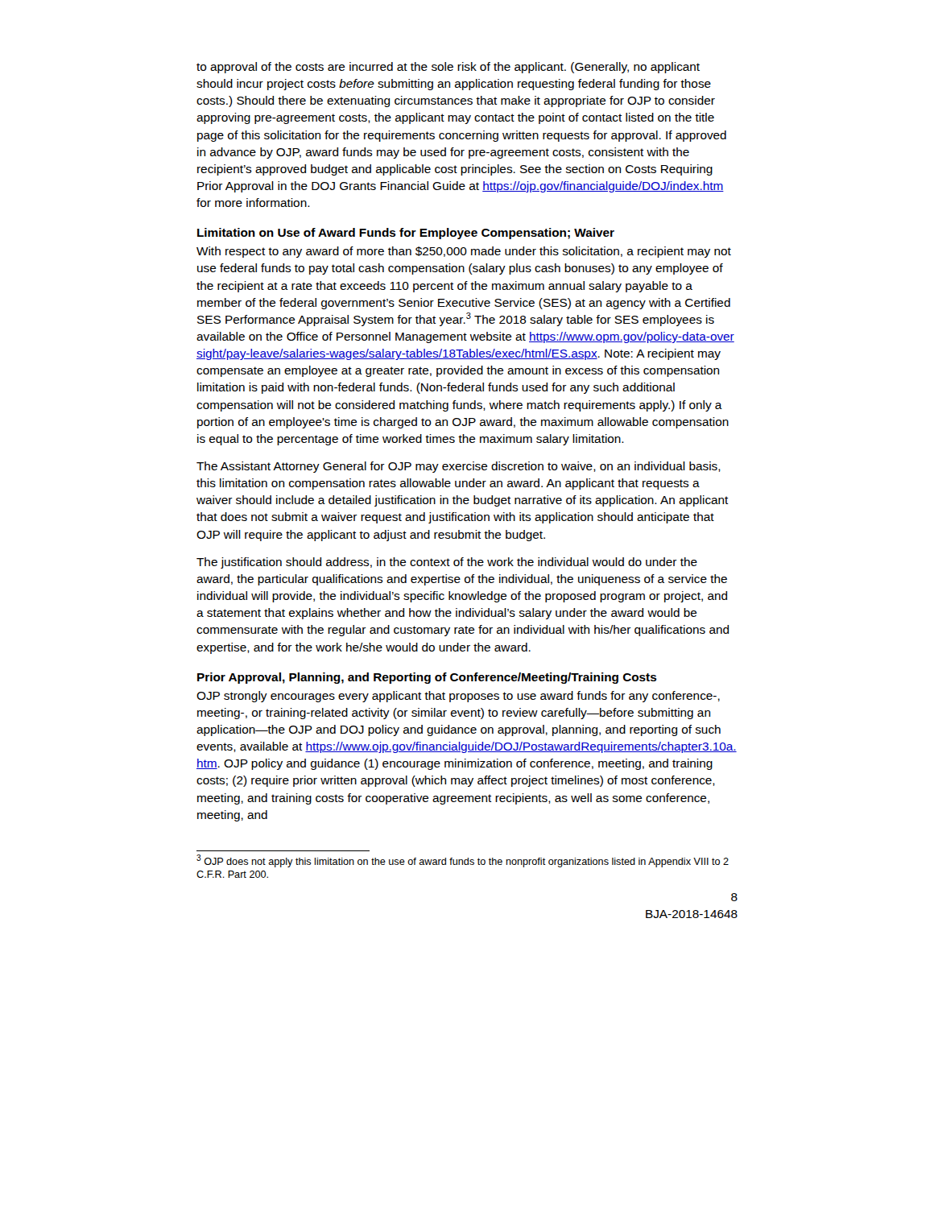to approval of the costs are incurred at the sole risk of the applicant. (Generally, no applicant should incur project costs before submitting an application requesting federal funding for those costs.) Should there be extenuating circumstances that make it appropriate for OJP to consider approving pre-agreement costs, the applicant may contact the point of contact listed on the title page of this solicitation for the requirements concerning written requests for approval. If approved in advance by OJP, award funds may be used for pre-agreement costs, consistent with the recipient’s approved budget and applicable cost principles. See the section on Costs Requiring Prior Approval in the DOJ Grants Financial Guide at https://ojp.gov/financialguide/DOJ/index.htm for more information.
Limitation on Use of Award Funds for Employee Compensation; Waiver
With respect to any award of more than $250,000 made under this solicitation, a recipient may not use federal funds to pay total cash compensation (salary plus cash bonuses) to any employee of the recipient at a rate that exceeds 110 percent of the maximum annual salary payable to a member of the federal government’s Senior Executive Service (SES) at an agency with a Certified SES Performance Appraisal System for that year.3 The 2018 salary table for SES employees is available on the Office of Personnel Management website at https://www.opm.gov/policy-data-oversight/pay-leave/salaries-wages/salary-tables/18Tables/exec/html/ES.aspx. Note: A recipient may compensate an employee at a greater rate, provided the amount in excess of this compensation limitation is paid with non-federal funds. (Non-federal funds used for any such additional compensation will not be considered matching funds, where match requirements apply.) If only a portion of an employee's time is charged to an OJP award, the maximum allowable compensation is equal to the percentage of time worked times the maximum salary limitation.
The Assistant Attorney General for OJP may exercise discretion to waive, on an individual basis, this limitation on compensation rates allowable under an award. An applicant that requests a waiver should include a detailed justification in the budget narrative of its application. An applicant that does not submit a waiver request and justification with its application should anticipate that OJP will require the applicant to adjust and resubmit the budget.
The justification should address, in the context of the work the individual would do under the award, the particular qualifications and expertise of the individual, the uniqueness of a service the individual will provide, the individual’s specific knowledge of the proposed program or project, and a statement that explains whether and how the individual’s salary under the award would be commensurate with the regular and customary rate for an individual with his/her qualifications and expertise, and for the work he/she would do under the award.
Prior Approval, Planning, and Reporting of Conference/Meeting/Training Costs
OJP strongly encourages every applicant that proposes to use award funds for any conference-, meeting-, or training-related activity (or similar event) to review carefully—before submitting an application—the OJP and DOJ policy and guidance on approval, planning, and reporting of such events, available at https://www.ojp.gov/financialguide/DOJ/PostawardRequirements/chapter3.10a.htm. OJP policy and guidance (1) encourage minimization of conference, meeting, and training costs; (2) require prior written approval (which may affect project timelines) of most conference, meeting, and training costs for cooperative agreement recipients, as well as some conference, meeting, and
3 OJP does not apply this limitation on the use of award funds to the nonprofit organizations listed in Appendix VIII to 2 C.F.R. Part 200.
8 BJA-2018-14648